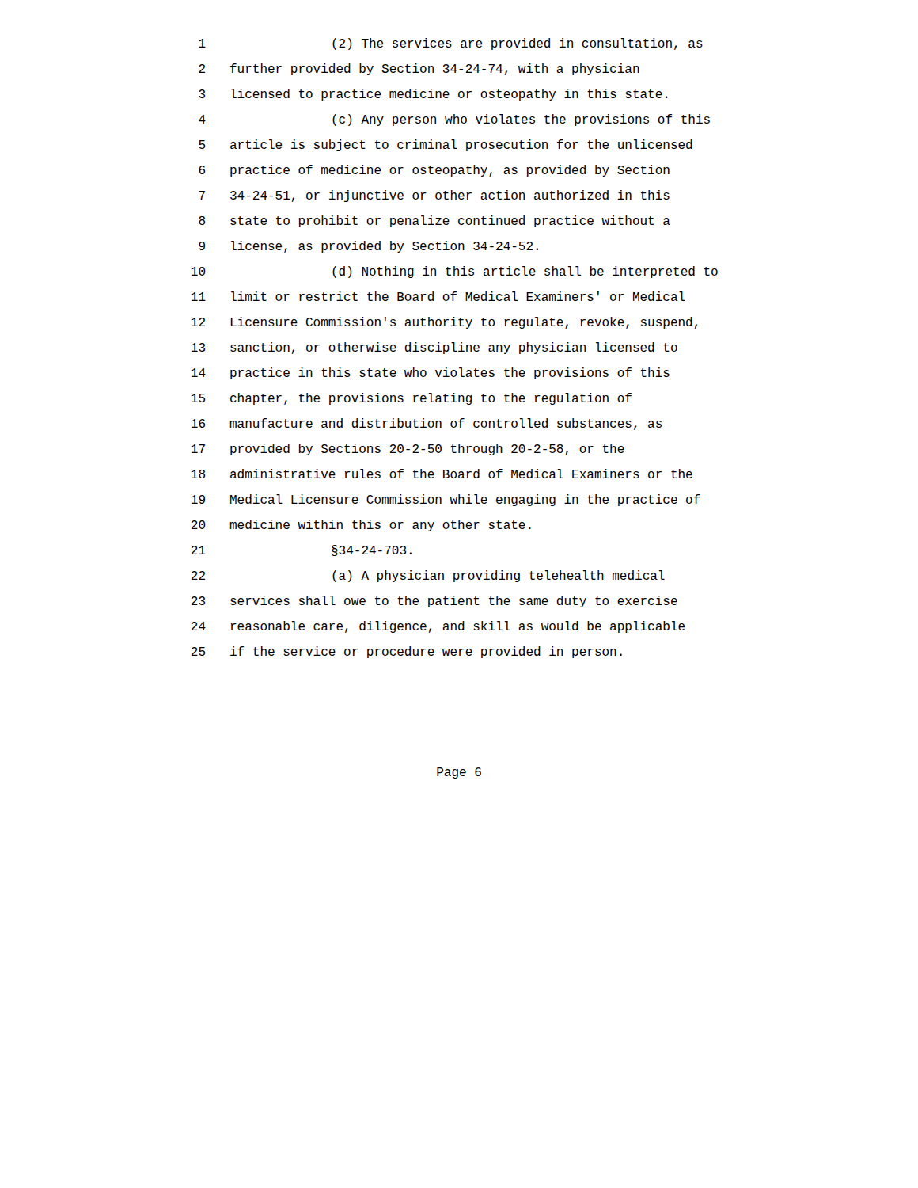(2) The services are provided in consultation, as
further provided by Section 34-24-74, with a physician
licensed to practice medicine or osteopathy in this state.
(c) Any person who violates the provisions of this
article is subject to criminal prosecution for the unlicensed
practice of medicine or osteopathy, as provided by Section
34-24-51, or injunctive or other action authorized in this
state to prohibit or penalize continued practice without a
license, as provided by Section 34-24-52.
(d) Nothing in this article shall be interpreted to
limit or restrict the Board of Medical Examiners' or Medical
Licensure Commission's authority to regulate, revoke, suspend,
sanction, or otherwise discipline any physician licensed to
practice in this state who violates the provisions of this
chapter, the provisions relating to the regulation of
manufacture and distribution of controlled substances, as
provided by Sections 20-2-50 through 20-2-58, or the
administrative rules of the Board of Medical Examiners or the
Medical Licensure Commission while engaging in the practice of
medicine within this or any other state.
§34-24-703.
(a) A physician providing telehealth medical
services shall owe to the patient the same duty to exercise
reasonable care, diligence, and skill as would be applicable
if the service or procedure were provided in person.
Page 6